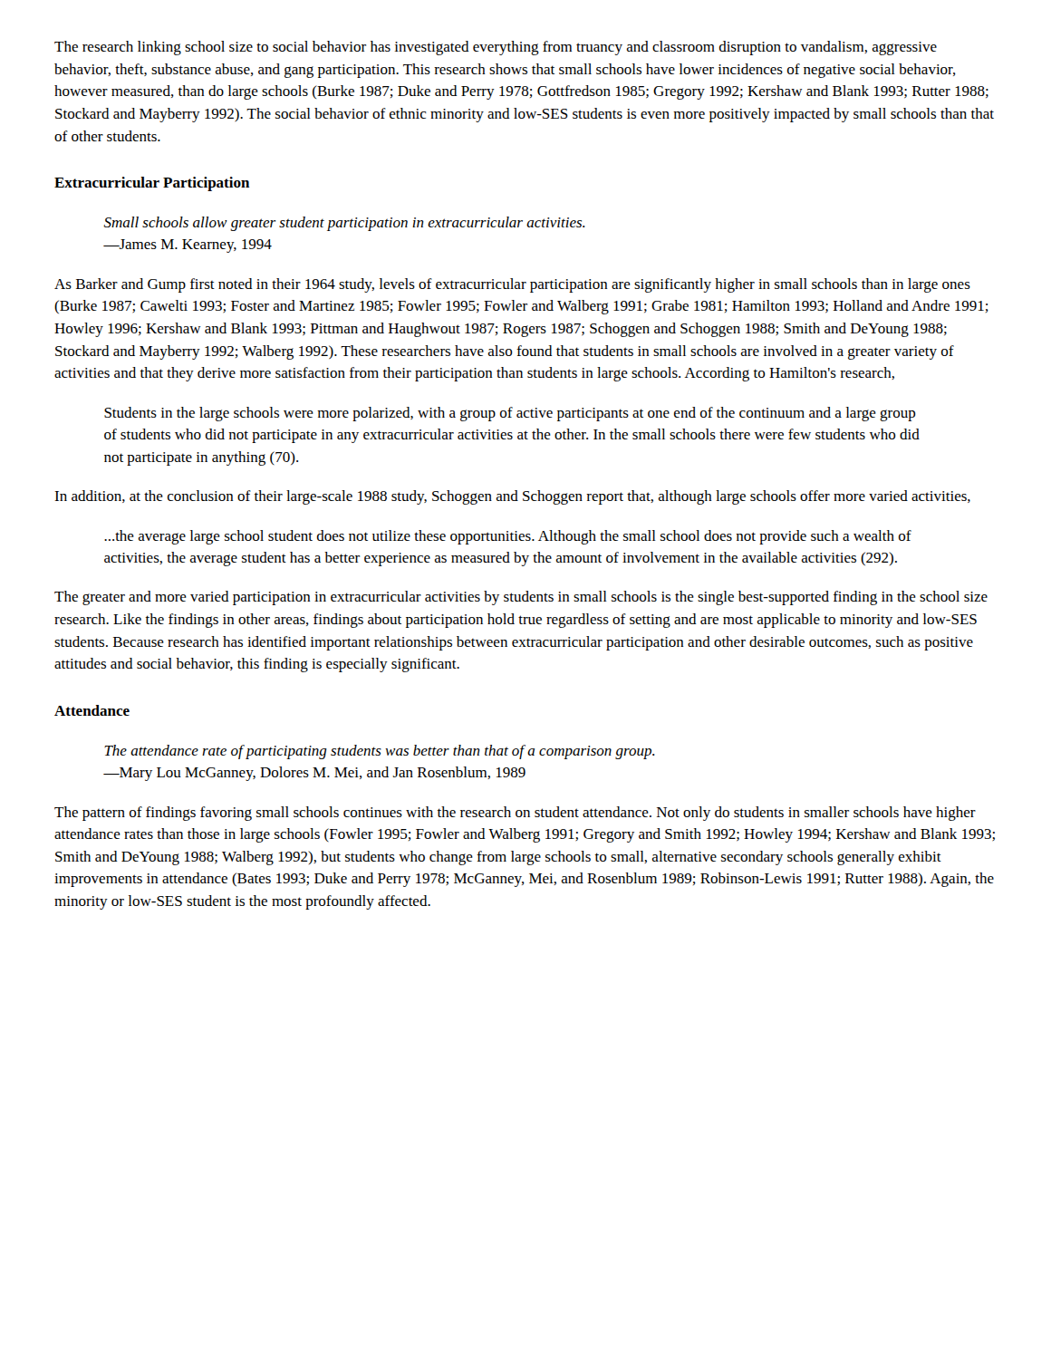The research linking school size to social behavior has investigated everything from truancy and classroom disruption to vandalism, aggressive behavior, theft, substance abuse, and gang participation. This research shows that small schools have lower incidences of negative social behavior, however measured, than do large schools (Burke 1987; Duke and Perry 1978; Gottfredson 1985; Gregory 1992; Kershaw and Blank 1993; Rutter 1988; Stockard and Mayberry 1992). The social behavior of ethnic minority and low-SES students is even more positively impacted by small schools than that of other students.
Extracurricular Participation
Small schools allow greater student participation in extracurricular activities.
—James M. Kearney, 1994
As Barker and Gump first noted in their 1964 study, levels of extracurricular participation are significantly higher in small schools than in large ones (Burke 1987; Cawelti 1993; Foster and Martinez 1985; Fowler 1995; Fowler and Walberg 1991; Grabe 1981; Hamilton 1993; Holland and Andre 1991; Howley 1996; Kershaw and Blank 1993; Pittman and Haughwout 1987; Rogers 1987; Schoggen and Schoggen 1988; Smith and DeYoung 1988; Stockard and Mayberry 1992; Walberg 1992). These researchers have also found that students in small schools are involved in a greater variety of activities and that they derive more satisfaction from their participation than students in large schools. According to Hamilton's research,
Students in the large schools were more polarized, with a group of active participants at one end of the continuum and a large group of students who did not participate in any extracurricular activities at the other. In the small schools there were few students who did not participate in anything (70).
In addition, at the conclusion of their large-scale 1988 study, Schoggen and Schoggen report that, although large schools offer more varied activities,
...the average large school student does not utilize these opportunities. Although the small school does not provide such a wealth of activities, the average student has a better experience as measured by the amount of involvement in the available activities (292).
The greater and more varied participation in extracurricular activities by students in small schools is the single best-supported finding in the school size research. Like the findings in other areas, findings about participation hold true regardless of setting and are most applicable to minority and low-SES students. Because research has identified important relationships between extracurricular participation and other desirable outcomes, such as positive attitudes and social behavior, this finding is especially significant.
Attendance
The attendance rate of participating students was better than that of a comparison group.
—Mary Lou McGanney, Dolores M. Mei, and Jan Rosenblum, 1989
The pattern of findings favoring small schools continues with the research on student attendance. Not only do students in smaller schools have higher attendance rates than those in large schools (Fowler 1995; Fowler and Walberg 1991; Gregory and Smith 1992; Howley 1994; Kershaw and Blank 1993; Smith and DeYoung 1988; Walberg 1992), but students who change from large schools to small, alternative secondary schools generally exhibit improvements in attendance (Bates 1993; Duke and Perry 1978; McGanney, Mei, and Rosenblum 1989; Robinson-Lewis 1991; Rutter 1988). Again, the minority or low-SES student is the most profoundly affected.